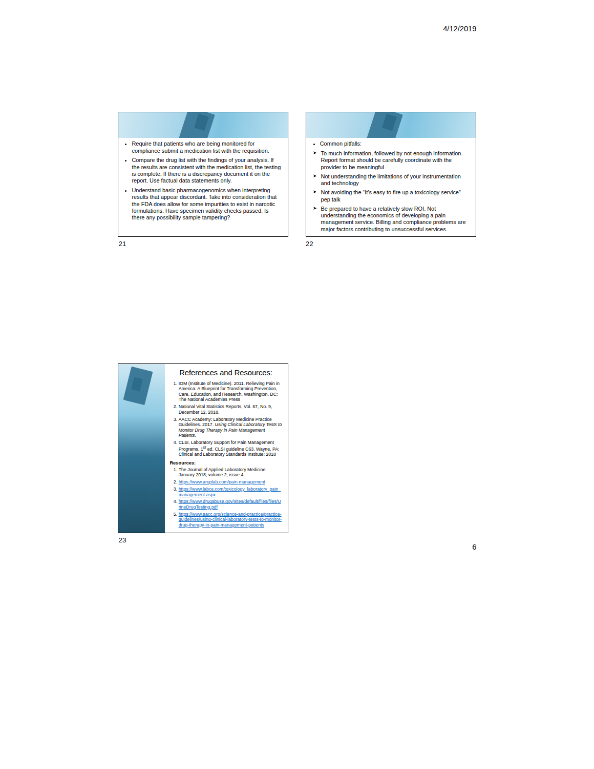4/12/2019
Require that patients who are being monitored for compliance submit a medication list with the requisition.
Compare the drug list with the findings of your analysis. If the results are consistent with the medication list, the testing is complete. If there is a discrepancy document it on the report. Use factual data statements only.
Understand basic pharmacogenomics when interpreting results that appear discordant. Take into consideration that the FDA does allow for some impurities to exist in narcotic formulations. Have specimen validity checks passed. Is there any possibility sample tampering?
21
Common pitfalls:
To much information, followed by not enough information. Report format should be carefully coordinate with the provider to be meaningful
Not understanding the limitations of your instrumentation and technology
Not avoiding the “It’s easy to fire up a toxicology service” pep talk
Be prepared to have a relatively slow ROI. Not understanding the economics of developing a pain management service. Billing and compliance problems are major factors contributing to unsuccessful services.
Infrastructure, infrastructure, infrastructure. There exist the possibility that enormous amounts of data will be generated from the drug testing panel. Be prepared to make adjustments to the LIMS, EHR, and other patient/healthcare IT.
22
References and Resources:
IOM (Institute of Medicine). 2011. Relieving Pain in America: A Blueprint for Transforming Prevention, Care, Education, and Research. Washington, DC: The National Academies Press
National Vital Statistics Reports, Vol. 67, No. 9, December 12, 2018.
AACC Academy: Laboratory Medicine Practice Guidelines. 2017. Using Clinical Laboratory Tests to Monitor Drug Therapy in Pain Management Patients.
CLSI. Laboratory Support for Pain Management Programs. 1st ed. CLSI guideline C63. Wayne, PA: Clinical and Laboratory Standards Institute; 2018
Resources:
The Journal of Applied Laboratory Medicine. January 2018; volume 2, issue 4
https://www.aruplab.com/pain-management
https://www.labce.com/toxicology_laboratory_pain_management.aspx
https://www.drugabuse.gov/sites/default/files/files/UrineDrugTesting.pdf
https://www.aacc.org/science-and-practice/practice-guidelines/using-clinical-laboratory-tests-to-monitor-drug-therapy-in-pain-management-patients
23
6